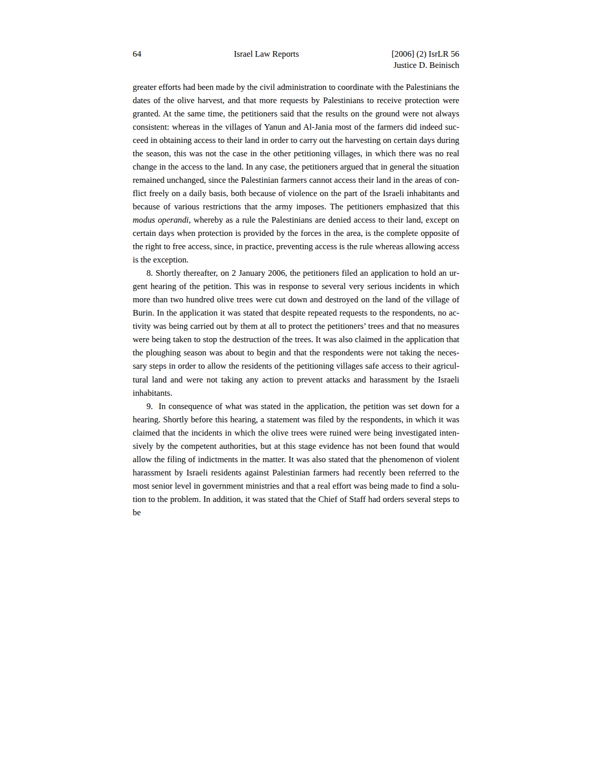64 Israel Law Reports [2006] (2) IsrLR 56
Justice D. Beinisch
greater efforts had been made by the civil administration to coordinate with the Palestinians the dates of the olive harvest, and that more requests by Palestinians to receive protection were granted. At the same time, the petitioners said that the results on the ground were not always consistent: whereas in the villages of Yanun and Al-Jania most of the farmers did indeed succeed in obtaining access to their land in order to carry out the harvesting on certain days during the season, this was not the case in the other petitioning villages, in which there was no real change in the access to the land. In any case, the petitioners argued that in general the situation remained unchanged, since the Palestinian farmers cannot access their land in the areas of conflict freely on a daily basis, both because of violence on the part of the Israeli inhabitants and because of various restrictions that the army imposes. The petitioners emphasized that this modus operandi, whereby as a rule the Palestinians are denied access to their land, except on certain days when protection is provided by the forces in the area, is the complete opposite of the right to free access, since, in practice, preventing access is the rule whereas allowing access is the exception.
8. Shortly thereafter, on 2 January 2006, the petitioners filed an application to hold an urgent hearing of the petition. This was in response to several very serious incidents in which more than two hundred olive trees were cut down and destroyed on the land of the village of Burin. In the application it was stated that despite repeated requests to the respondents, no activity was being carried out by them at all to protect the petitioners’ trees and that no measures were being taken to stop the destruction of the trees. It was also claimed in the application that the ploughing season was about to begin and that the respondents were not taking the necessary steps in order to allow the residents of the petitioning villages safe access to their agricultural land and were not taking any action to prevent attacks and harassment by the Israeli inhabitants.
9. In consequence of what was stated in the application, the petition was set down for a hearing. Shortly before this hearing, a statement was filed by the respondents, in which it was claimed that the incidents in which the olive trees were ruined were being investigated intensively by the competent authorities, but at this stage evidence has not been found that would allow the filing of indictments in the matter. It was also stated that the phenomenon of violent harassment by Israeli residents against Palestinian farmers had recently been referred to the most senior level in government ministries and that a real effort was being made to find a solution to the problem. In addition, it was stated that the Chief of Staff had orders several steps to be